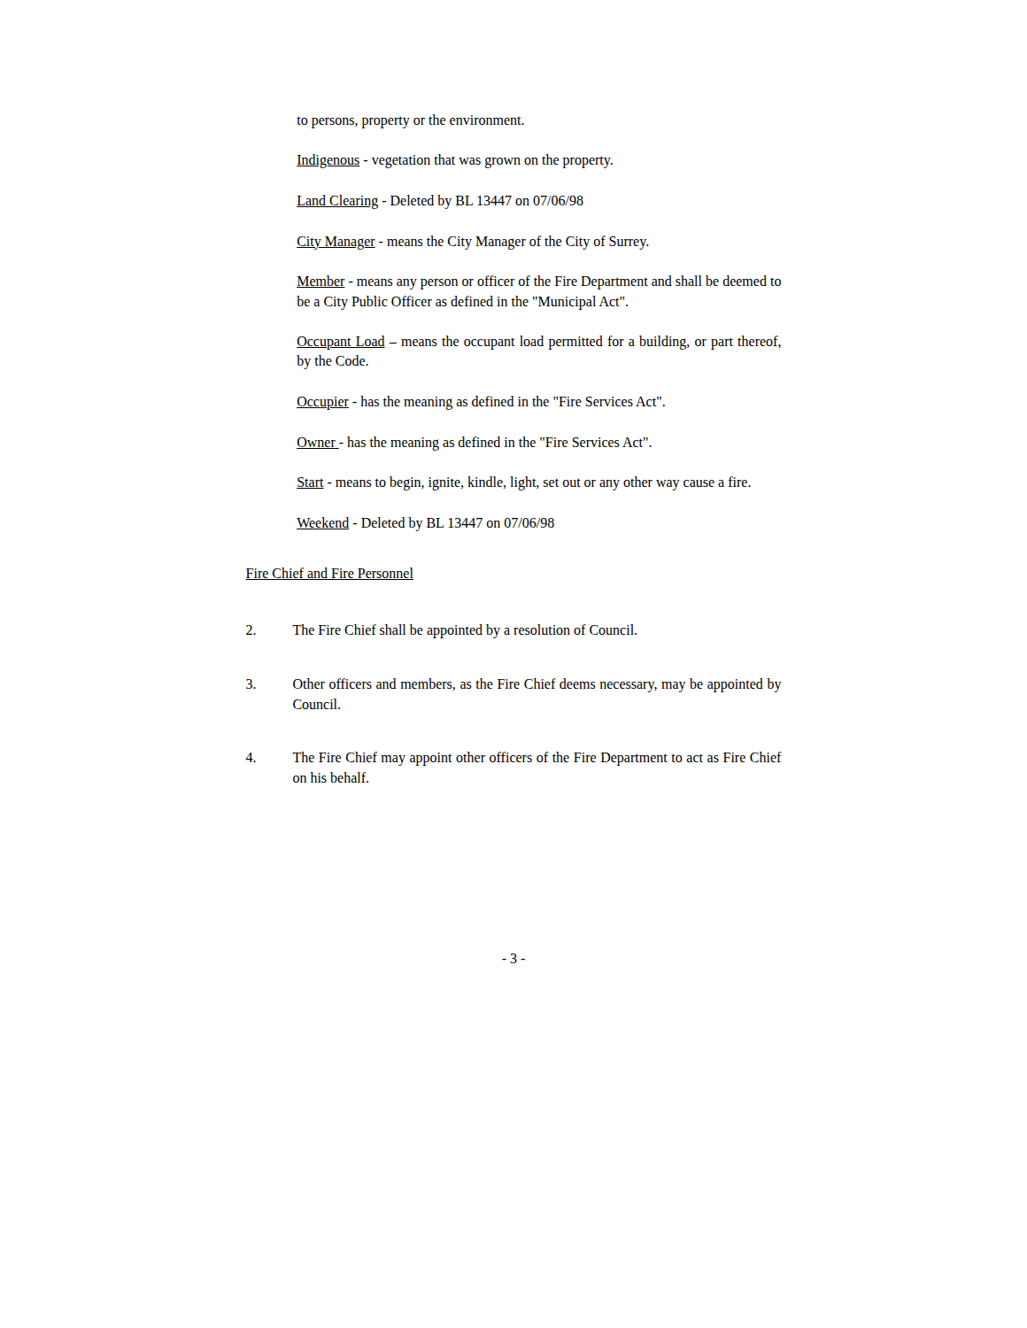to persons, property or the environment.
Indigenous - vegetation that was grown on the property.
Land Clearing - Deleted by BL 13447 on 07/06/98
City Manager - means the City Manager of the City of Surrey.
Member - means any person or officer of the Fire Department and shall be deemed to be a City Public Officer as defined in the "Municipal Act".
Occupant Load – means the occupant load permitted for a building, or part thereof, by the Code.
Occupier - has the meaning as defined in the "Fire Services Act".
Owner - has the meaning as defined in the "Fire Services Act".
Start - means to begin, ignite, kindle, light, set out or any other way cause a fire.
Weekend - Deleted by BL 13447 on 07/06/98
Fire Chief and Fire Personnel
2.
The Fire Chief shall be appointed by a resolution of Council.
3.
Other officers and members, as the Fire Chief deems necessary, may be appointed by Council.
4.
The Fire Chief may appoint other officers of the Fire Department to act as Fire Chief on his behalf.
- 3 -